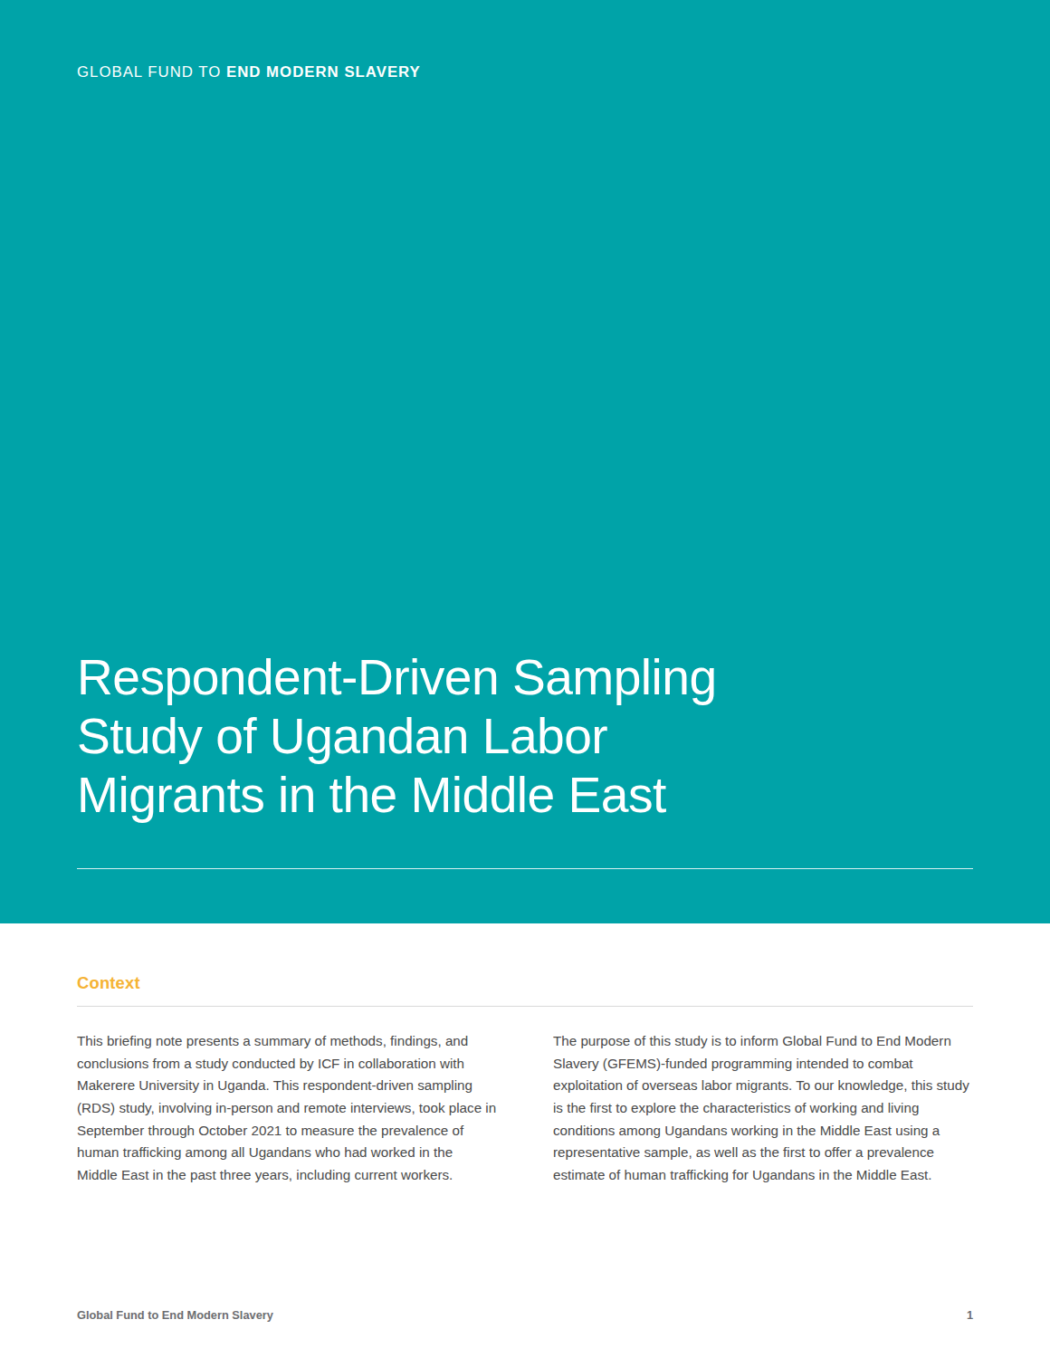Global Fund to End Modern Slavery
Respondent-Driven Sampling Study of Ugandan Labor Migrants in the Middle East
Context
This briefing note presents a summary of methods, findings, and conclusions from a study conducted by ICF in collaboration with Makerere University in Uganda. This respondent-driven sampling (RDS) study, involving in-person and remote interviews, took place in September through October 2021 to measure the prevalence of human trafficking among all Ugandans who had worked in the Middle East in the past three years, including current workers.
The purpose of this study is to inform Global Fund to End Modern Slavery (GFEMS)-funded programming intended to combat exploitation of overseas labor migrants. To our knowledge, this study is the first to explore the characteristics of working and living conditions among Ugandans working in the Middle East using a representative sample, as well as the first to offer a prevalence estimate of human trafficking for Ugandans in the Middle East.
Global Fund to End Modern Slavery 1